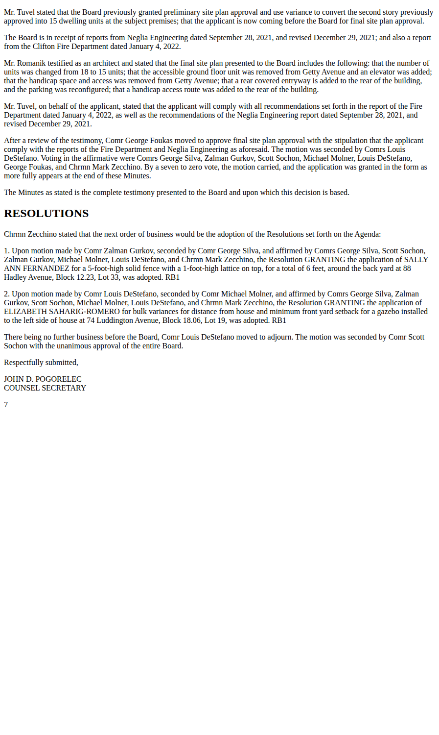Mr. Tuvel stated that the Board previously granted preliminary site plan approval and use variance to convert the second story previously approved into 15 dwelling units at the subject premises; that the applicant is now coming before the Board for final site plan approval.
The Board is in receipt of reports from Neglia Engineering dated September 28, 2021, and revised December 29, 2021; and also a report from the Clifton Fire Department dated January 4, 2022.
Mr. Romanik testified as an architect and stated that the final site plan presented to the Board includes the following: that the number of units was changed from 18 to 15 units; that the accessible ground floor unit was removed from Getty Avenue and an elevator was added; that the handicap space and access was removed from Getty Avenue; that a rear covered entryway is added to the rear of the building, and the parking was reconfigured; that a handicap access route was added to the rear of the building.
Mr. Tuvel, on behalf of the applicant, stated that the applicant will comply with all recommendations set forth in the report of the Fire Department dated January 4, 2022, as well as the recommendations of the Neglia Engineering report dated September 28, 2021, and revised December 29, 2021.
After a review of the testimony, Comr George Foukas moved to approve final site plan approval with the stipulation that the applicant comply with the reports of the Fire Department and Neglia Engineering as aforesaid. The motion was seconded by Comrs Louis DeStefano. Voting in the affirmative were Comrs George Silva, Zalman Gurkov, Scott Sochon, Michael Molner, Louis DeStefano, George Foukas, and Chrmn Mark Zecchino. By a seven to zero vote, the motion carried, and the application was granted in the form as more fully appears at the end of these Minutes.
The Minutes as stated is the complete testimony presented to the Board and upon which this decision is based.
RESOLUTIONS
Chrmn Zecchino stated that the next order of business would be the adoption of the Resolutions set forth on the Agenda:
1. Upon motion made by Comr Zalman Gurkov, seconded by Comr George Silva, and affirmed by Comrs George Silva, Scott Sochon, Zalman Gurkov, Michael Molner, Louis DeStefano, and Chrmn Mark Zecchino, the Resolution GRANTING the application of SALLY ANN FERNANDEZ for a 5-foot-high solid fence with a 1-foot-high lattice on top, for a total of 6 feet, around the back yard at 88 Hadley Avenue, Block 12.23, Lot 33, was adopted. RB1
2. Upon motion made by Comr Louis DeStefano, seconded by Comr Michael Molner, and affirmed by Comrs George Silva, Zalman Gurkov, Scott Sochon, Michael Molner, Louis DeStefano, and Chrmn Mark Zecchino, the Resolution GRANTING the application of ELIZABETH SAHARIG-ROMERO for bulk variances for distance from house and minimum front yard setback for a gazebo installed to the left side of house at 74 Luddington Avenue, Block 18.06, Lot 19, was adopted. RB1
There being no further business before the Board, Comr Louis DeStefano moved to adjourn. The motion was seconded by Comr Scott Sochon with the unanimous approval of the entire Board.
Respectfully submitted,
JOHN D. POGORELEC
COUNSEL SECRETARY
7